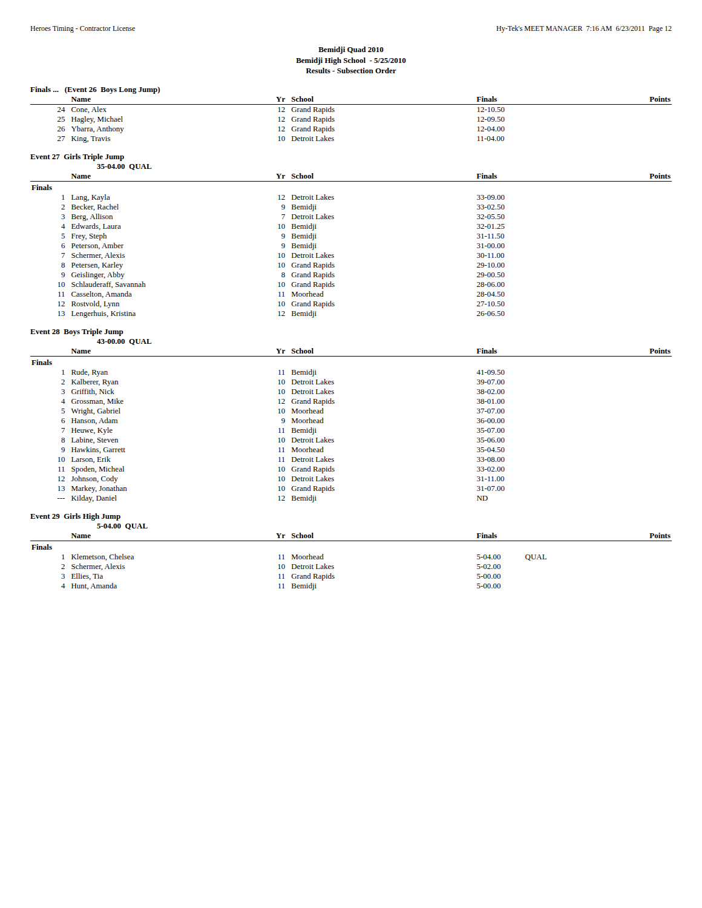Heroes Timing - Contractor License
Hy-Tek's MEET MANAGER 7:16 AM 6/23/2011 Page 12
Bemidji Quad 2010
Bemidji High School - 5/25/2010
Results - Subsection Order
Finals ... (Event 26 Boys Long Jump)
| | Name | Yr | School | Finals | Points |
| --- | --- | --- | --- | --- | --- |
| 24 | Cone, Alex | 12 | Grand Rapids | 12-10.50 | |
| 25 | Hagley, Michael | 12 | Grand Rapids | 12-09.50 | |
| 26 | Ybarra, Anthony | 12 | Grand Rapids | 12-04.00 | |
| 27 | King, Travis | 10 | Detroit Lakes | 11-04.00 | |
Event 27 Girls Triple Jump
35-04.00 QUAL
| | Name | Yr | School | Finals | Points |
| --- | --- | --- | --- | --- | --- |
| Finals |
| 1 | Lang, Kayla | 12 | Detroit Lakes | 33-09.00 | |
| 2 | Becker, Rachel | 9 | Bemidji | 33-02.50 | |
| 3 | Berg, Allison | 7 | Detroit Lakes | 32-05.50 | |
| 4 | Edwards, Laura | 10 | Bemidji | 32-01.25 | |
| 5 | Frey, Steph | 9 | Bemidji | 31-11.50 | |
| 6 | Peterson, Amber | 9 | Bemidji | 31-00.00 | |
| 7 | Schermer, Alexis | 10 | Detroit Lakes | 30-11.00 | |
| 8 | Petersen, Karley | 10 | Grand Rapids | 29-10.00 | |
| 9 | Geislinger, Abby | 8 | Grand Rapids | 29-00.50 | |
| 10 | Schlauderaff, Savannah | 10 | Grand Rapids | 28-06.00 | |
| 11 | Casselton, Amanda | 11 | Moorhead | 28-04.50 | |
| 12 | Rostvold, Lynn | 10 | Grand Rapids | 27-10.50 | |
| 13 | Lengerhuis, Kristina | 12 | Bemidji | 26-06.50 | |
Event 28 Boys Triple Jump
43-00.00 QUAL
| | Name | Yr | School | Finals | Points |
| --- | --- | --- | --- | --- | --- |
| Finals |
| 1 | Rude, Ryan | 11 | Bemidji | 41-09.50 | |
| 2 | Kalberer, Ryan | 10 | Detroit Lakes | 39-07.00 | |
| 3 | Griffith, Nick | 10 | Detroit Lakes | 38-02.00 | |
| 4 | Grossman, Mike | 12 | Grand Rapids | 38-01.00 | |
| 5 | Wright, Gabriel | 10 | Moorhead | 37-07.00 | |
| 6 | Hanson, Adam | 9 | Moorhead | 36-00.00 | |
| 7 | Heuwe, Kyle | 11 | Bemidji | 35-07.00 | |
| 8 | Labine, Steven | 10 | Detroit Lakes | 35-06.00 | |
| 9 | Hawkins, Garrett | 11 | Moorhead | 35-04.50 | |
| 10 | Larson, Erik | 11 | Detroit Lakes | 33-08.00 | |
| 11 | Spoden, Micheal | 10 | Grand Rapids | 33-02.00 | |
| 12 | Johnson, Cody | 10 | Detroit Lakes | 31-11.00 | |
| 13 | Markey, Jonathan | 10 | Grand Rapids | 31-07.00 | |
| --- | Kilday, Daniel | 12 | Bemidji | ND | |
Event 29 Girls High Jump
5-04.00 QUAL
| | Name | Yr | School | Finals | Points |
| --- | --- | --- | --- | --- | --- |
| Finals |
| 1 | Klemetson, Chelsea | 11 | Moorhead | 5-04.00 QUAL | |
| 2 | Schermer, Alexis | 10 | Detroit Lakes | 5-02.00 | |
| 3 | Ellies, Tia | 11 | Grand Rapids | 5-00.00 | |
| 4 | Hunt, Amanda | 11 | Bemidji | 5-00.00 | |